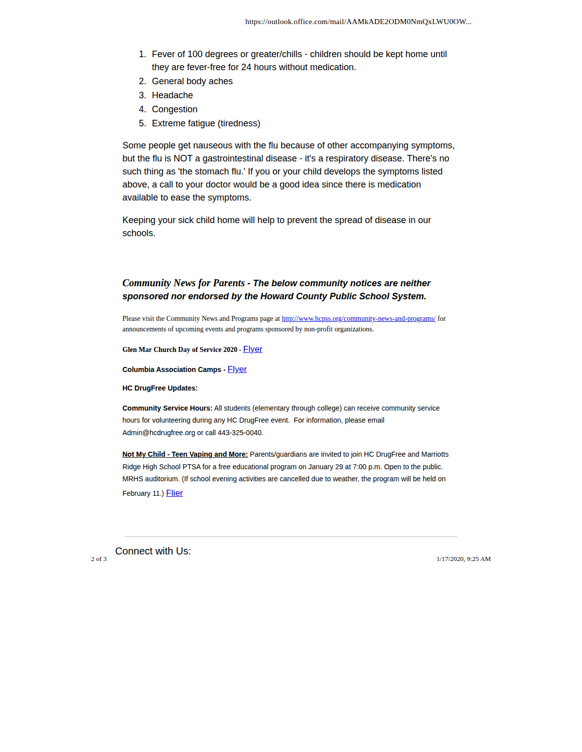https://outlook.office.com/mail/AAMkADE2ODM0NmQxLWU0OW...
Fever of 100 degrees or greater/chills - children should be kept home until they are fever-free for 24 hours without medication.
General body aches
Headache
Congestion
Extreme fatigue (tiredness)
Some people get nauseous with the flu because of other accompanying symptoms, but the flu is NOT a gastrointestinal disease - it's a respiratory disease. There's no such thing as 'the stomach flu.' If you or your child develops the symptoms listed above, a call to your doctor would be a good idea since there is medication available to ease the symptoms.
Keeping your sick child home will help to prevent the spread of disease in our schools.
Community News for Parents - The below community notices are neither sponsored nor endorsed by the Howard County Public School System.
Please visit the Community News and Programs page at http://www.hcpss.org/community-news-and-programs/ for announcements of upcoming events and programs sponsored by non-profit organizations.
Glen Mar Church Day of Service 2020 - Flyer
Columbia Association Camps - Flyer
HC DrugFree Updates:
Community Service Hours: All students (elementary through college) can receive community service hours for volunteering during any HC DrugFree event. For information, please email Admin@hcdrugfree.org or call 443-325-0040.
Not My Child - Teen Vaping and More: Parents/guardians are invited to join HC DrugFree and Marriotts Ridge High School PTSA for a free educational program on January 29 at 7:00 p.m. Open to the public. MRHS auditorium. (If school evening activities are cancelled due to weather, the program will be held on February 11.) Flier
Connect with Us:
2 of 3 1/17/2020, 9:25 AM